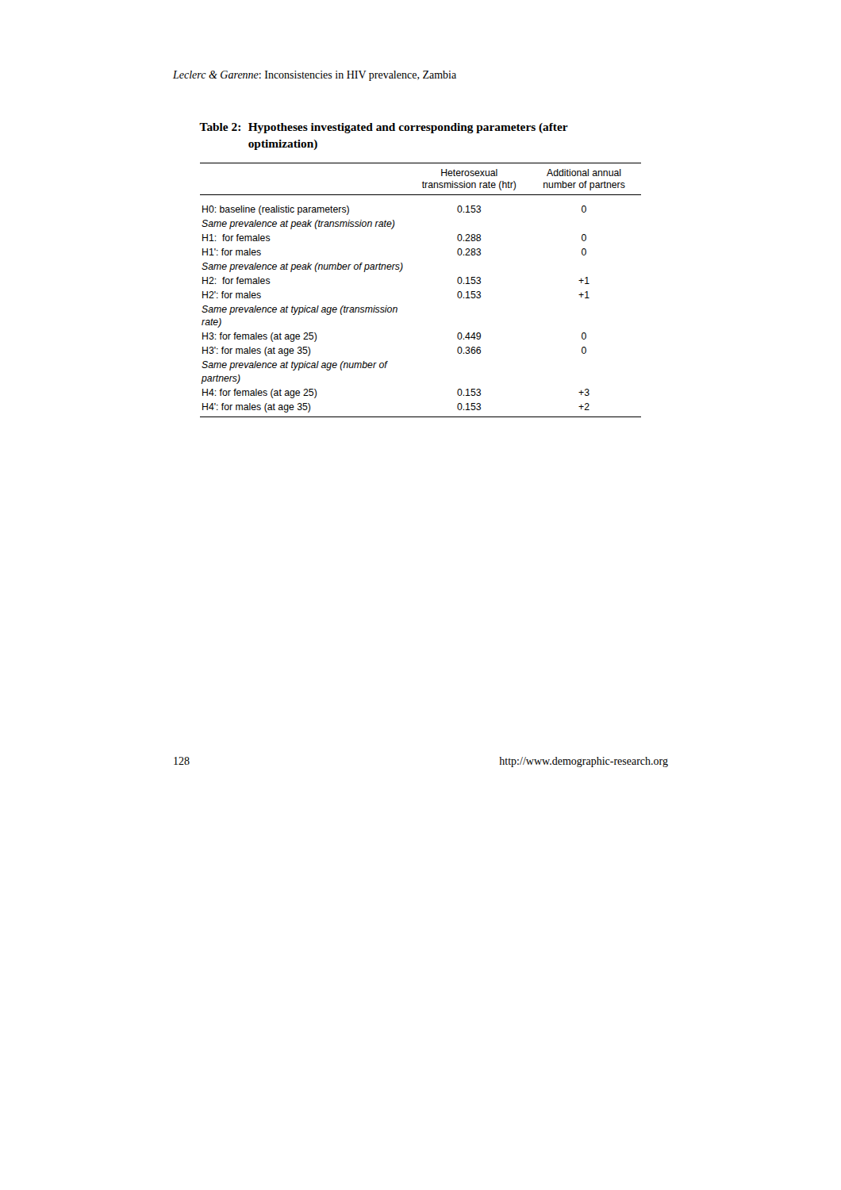Leclerc & Garenne: Inconsistencies in HIV prevalence, Zambia
Table 2: Hypotheses investigated and corresponding parameters (after optimization)
| | Heterosexual | Additional annual |
| --- | --- | --- |
| | transmission rate (htr) | number of partners |
| H0: baseline (realistic parameters) | 0.153 | 0 |
| Same prevalence at peak (transmission rate) | | |
| H1: for females | 0.288 | 0 |
| H1': for males | 0.283 | 0 |
| Same prevalence at peak (number of partners) | | |
| H2: for females | 0.153 | +1 |
| H2': for males | 0.153 | +1 |
| Same prevalence at typical age (transmission rate) | | |
| H3: for females (at age 25) | 0.449 | 0 |
| H3': for males (at age 35) | 0.366 | 0 |
| Same prevalence at typical age (number of partners) | | |
| H4: for females (at age 25) | 0.153 | +3 |
| H4': for males (at age 35) | 0.153 | +2 |
128 http://www.demographic-research.org